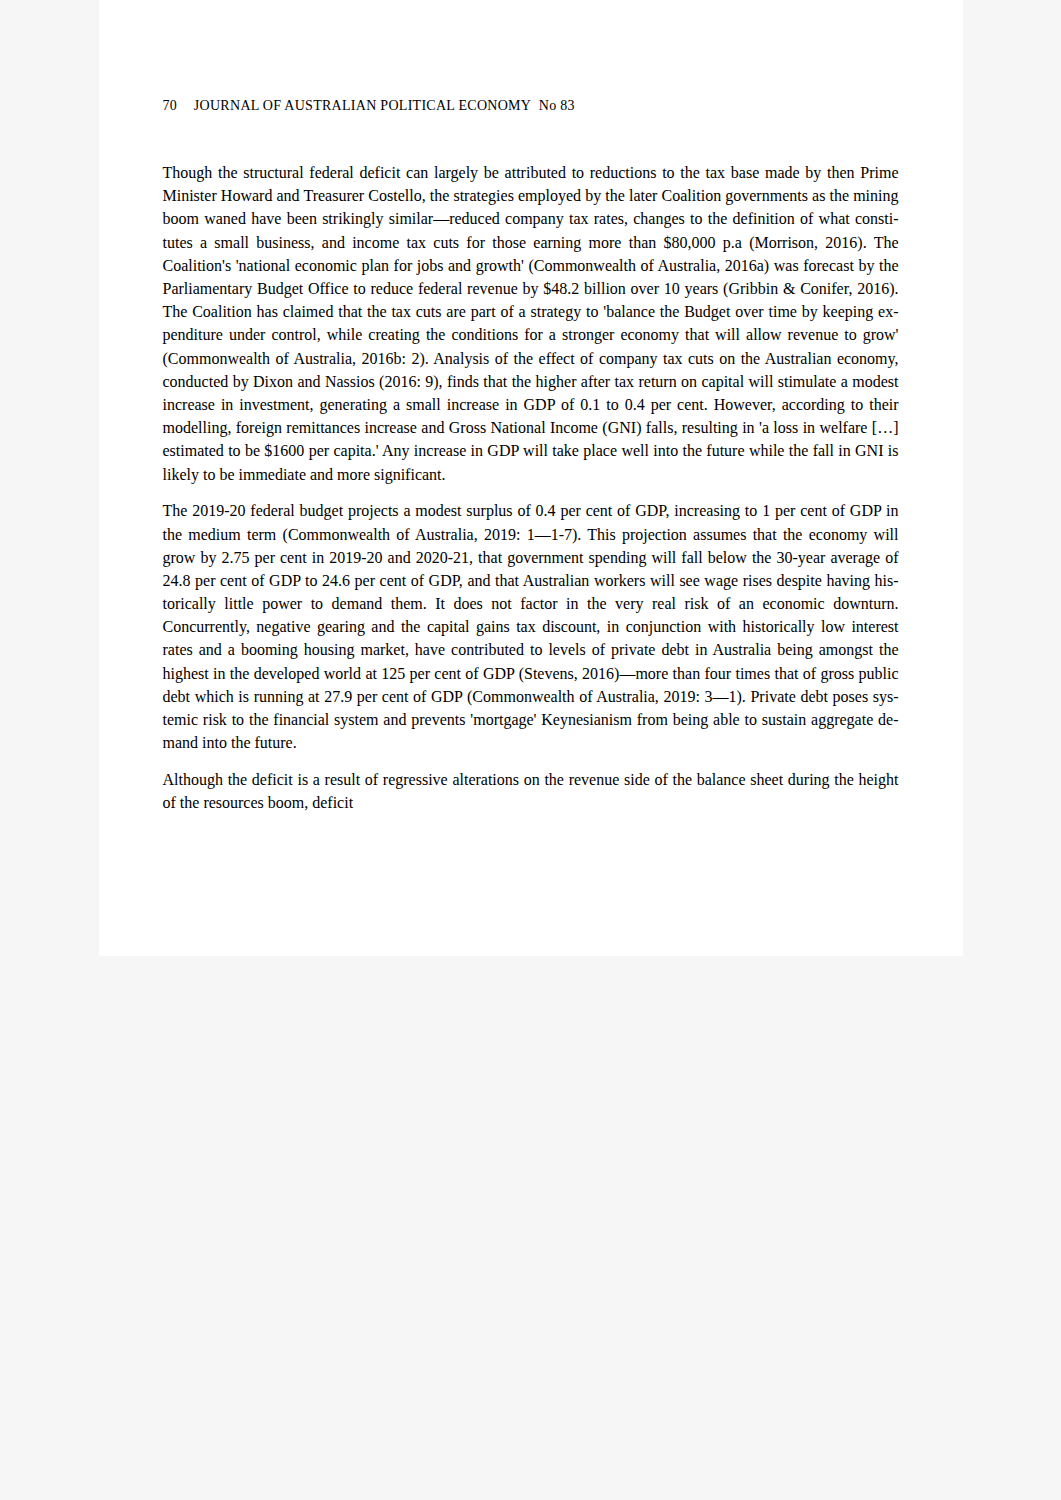70 JOURNAL OF AUSTRALIAN POLITICAL ECONOMY No 83
Though the structural federal deficit can largely be attributed to reductions to the tax base made by then Prime Minister Howard and Treasurer Costello, the strategies employed by the later Coalition governments as the mining boom waned have been strikingly similar—reduced company tax rates, changes to the definition of what constitutes a small business, and income tax cuts for those earning more than $80,000 p.a (Morrison, 2016). The Coalition's 'national economic plan for jobs and growth' (Commonwealth of Australia, 2016a) was forecast by the Parliamentary Budget Office to reduce federal revenue by $48.2 billion over 10 years (Gribbin & Conifer, 2016). The Coalition has claimed that the tax cuts are part of a strategy to 'balance the Budget over time by keeping expenditure under control, while creating the conditions for a stronger economy that will allow revenue to grow' (Commonwealth of Australia, 2016b: 2). Analysis of the effect of company tax cuts on the Australian economy, conducted by Dixon and Nassios (2016: 9), finds that the higher after tax return on capital will stimulate a modest increase in investment, generating a small increase in GDP of 0.1 to 0.4 per cent. However, according to their modelling, foreign remittances increase and Gross National Income (GNI) falls, resulting in 'a loss in welfare […] estimated to be $1600 per capita.' Any increase in GDP will take place well into the future while the fall in GNI is likely to be immediate and more significant.
The 2019-20 federal budget projects a modest surplus of 0.4 per cent of GDP, increasing to 1 per cent of GDP in the medium term (Commonwealth of Australia, 2019: 1—1-7). This projection assumes that the economy will grow by 2.75 per cent in 2019-20 and 2020-21, that government spending will fall below the 30-year average of 24.8 per cent of GDP to 24.6 per cent of GDP, and that Australian workers will see wage rises despite having historically little power to demand them. It does not factor in the very real risk of an economic downturn. Concurrently, negative gearing and the capital gains tax discount, in conjunction with historically low interest rates and a booming housing market, have contributed to levels of private debt in Australia being amongst the highest in the developed world at 125 per cent of GDP (Stevens, 2016)—more than four times that of gross public debt which is running at 27.9 per cent of GDP (Commonwealth of Australia, 2019: 3—1). Private debt poses systemic risk to the financial system and prevents 'mortgage' Keynesianism from being able to sustain aggregate demand into the future.
Although the deficit is a result of regressive alterations on the revenue side of the balance sheet during the height of the resources boom, deficit